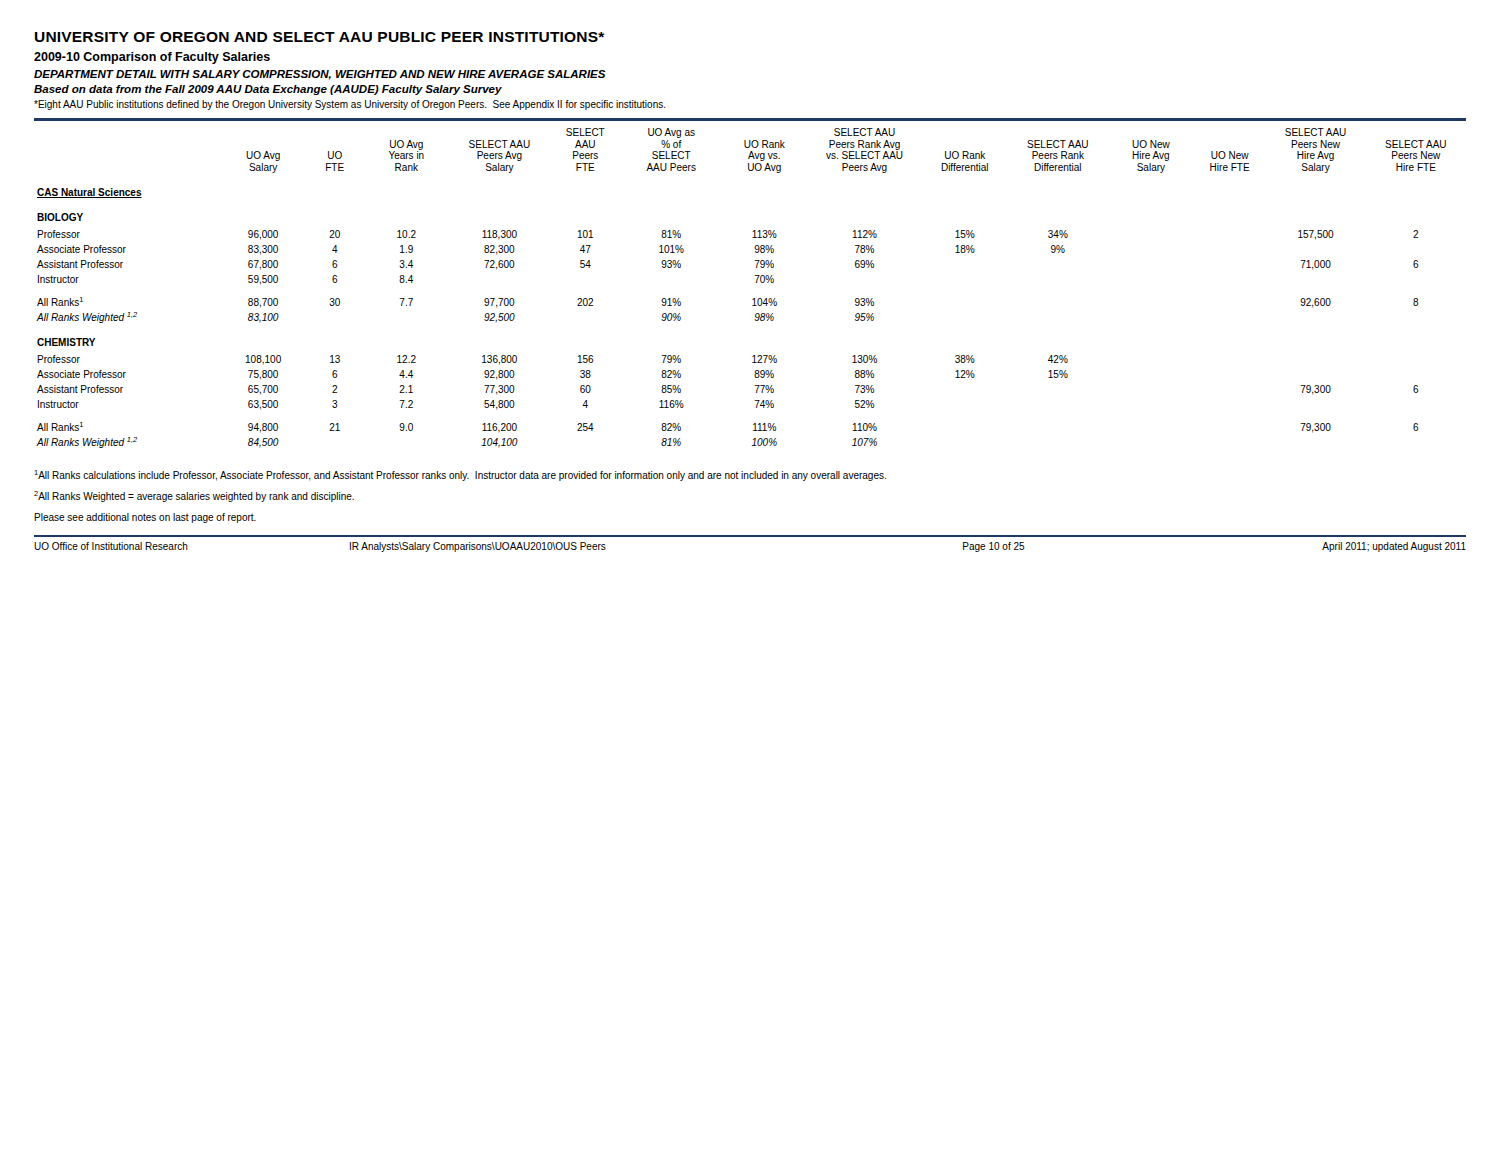UNIVERSITY OF OREGON AND SELECT AAU PUBLIC PEER INSTITUTIONS*
2009-10 Comparison of Faculty Salaries
DEPARTMENT DETAIL WITH SALARY COMPRESSION, WEIGHTED AND NEW HIRE AVERAGE SALARIES
Based on data from the Fall 2009 AAU Data Exchange (AAUDE) Faculty Salary Survey
*Eight AAU Public institutions defined by the Oregon University System as University of Oregon Peers. See Appendix II for specific institutions.
| | UO Avg Salary | UO FTE | UO Avg Years in Rank | SELECT AAU Peers Avg Salary | SELECT AAU Peers FTE | UO Avg as % of SELECT AAU Peers | UO Rank Avg vs. UO Avg | SELECT AAU Peers Rank Avg vs. SELECT AAU Peers Avg | UO Rank Differential | SELECT AAU Peers Rank Differential | UO New Hire Avg Salary | UO New Hire FTE | SELECT AAU Peers New Hire Avg Salary | SELECT AAU Peers New Hire FTE |
| --- | --- | --- | --- | --- | --- | --- | --- | --- | --- | --- | --- | --- | --- | --- |
| CAS Natural Sciences |
| BIOLOGY |
| Professor | 96,000 | 20 | 10.2 | 118,300 | 101 | 81% | 113% | 112% | 15% | 34% | | | 157,500 | 2 |
| Associate Professor | 83,300 | 4 | 1.9 | 82,300 | 47 | 101% | 98% | 78% | 18% | 9% | | | | |
| Assistant Professor | 67,800 | 6 | 3.4 | 72,600 | 54 | 93% | 79% | 69% | | | | | 71,000 | 6 |
| Instructor | 59,500 | 6 | 8.4 | | | | 70% | | | | | | | |
| All Ranks 1 | 88,700 | 30 | 7.7 | 97,700 | 202 | 91% | 104% | 93% | | | | | 92,600 | 8 |
| All Ranks Weighted 1,2 | 83,100 | | | 92,500 | | 90% | 98% | 95% | | | | | | |
| CHEMISTRY |
| Professor | 108,100 | 13 | 12.2 | 136,800 | 156 | 79% | 127% | 130% | 38% | 42% | | | | |
| Associate Professor | 75,800 | 6 | 4.4 | 92,800 | 38 | 82% | 89% | 88% | 12% | 15% | | | | |
| Assistant Professor | 65,700 | 2 | 2.1 | 77,300 | 60 | 85% | 77% | 73% | | | | | 79,300 | 6 |
| Instructor | 63,500 | 3 | 7.2 | 54,800 | 4 | 116% | 74% | 52% | | | | | | |
| All Ranks 1 | 94,800 | 21 | 9.0 | 116,200 | 254 | 82% | 111% | 110% | | | | | 79,300 | 6 |
| All Ranks Weighted 1,2 | 84,500 | | | 104,100 | | 81% | 100% | 107% | | | | | | |
1All Ranks calculations include Professor, Associate Professor, and Assistant Professor ranks only. Instructor data are provided for information only and are not included in any overall averages.
2All Ranks Weighted = average salaries weighted by rank and discipline.
Please see additional notes on last page of report.
| UO Office of Institutional Research | IR Analysts\Salary Comparisons\UOAAU2010\OUS Peers | Page 10 of 25 | April 2011; updated August 2011 |